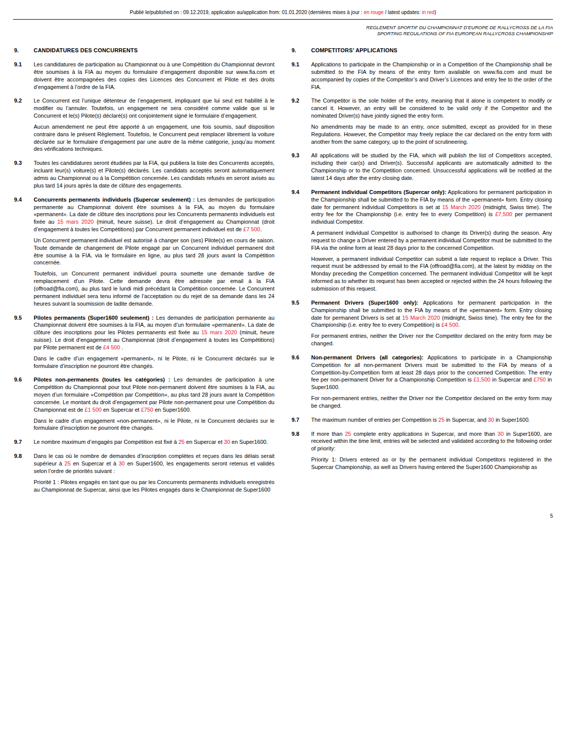Publié le/published on : 09.12.2019, application au/application from: 01.01.2020 (dernières mises à jour : en rouge / latest updates: in red)
REGLEMENT SPORTIF DU CHAMPIONNAT D’EUROPE DE RALLYCROSS DE LA FIA
SPORTING REGULATIONS OF FIA EUROPEAN RALLYCROSS CHAMPIONSHIP
| / 9. / Candidatures des concurrents / / 9.1 / Les candidatures de participation au Championnat ou à une Compétition du Championnat devront être soumises à la FIA au moyen du formulaire d’engagement disponible sur www.fia.com et doivent être accompagnées des copies des Licences des Concurrent et Pilote et des droits d’engagement à l’ordre de la FIA. / / 9.2 / Le Concurrent est l’unique détenteur de l’engagement, impliquant que lui seul est habilité à le modifier ou l’annuler. Toutefois, un engagement ne sera considéré comme valide que si le Concurrent et le(s) Pilote(s) déclaré(s) ont conjointement signé le formulaire d’engagement. Aucun amendement ne peut être apporté à un engagement, une fois soumis, sauf disposition contraire dans le présent Règlement. Toutefois, le Concurrent peut remplacer librement la voiture déclarée sur le formulaire d’engagement par une autre de la même catégorie, jusqu’au moment des vérifications techniques. / / 9.3 / Toutes les candidatures seront étudiées par la FIA, qui publiera la liste des Concurrents acceptés, incluant leur(s) voiture(s) et Pilote(s) déclarés. Les candidats acceptés seront automatiquement admis au Championnat ou à la Compétition concernée. Les candidats refusés en seront avisés au plus tard 14 jours après la date de clôture des engagements. / / 9.4 / Concurrents permanents individuels (Supercar seulement) : Les demandes de participation permanente au Championnat doivent être soumises à la FIA, au moyen du formulaire «permanent». La date de clôture des inscriptions pour les Concurrents permanents individuels est fixée au 15 mars 2020 (minuit, heure suisse). Le droit d’engagement au Championnat (droit d’engagement à toutes les Compétitions) par Concurrent permanent individuel est de £7 500 . Un Concurrent permanent individuel est autorisé à changer son (ses) Pilote(s) en cours de saison. Toute demande de changement de Pilote engagé par un Concurrent individuel permanent doit être soumise à la FIA, via le formulaire en ligne, au plus tard 28 jours avant la Compétition concernée. Toutefois, un Concurrent permanent individuel pourra soumette une demande tardive de remplacement d’un Pilote. Cette demande devra être adressée par email à la FIA (offroad@fia.com), au plus tard le lundi midi précédant la Compétition concernée. Le Concurrent permanent individuel sera tenu informé de l’acceptation ou du rejet de sa demande dans les 24 heures suivant la soumission de ladite demande. / / 9.5 / Pilotes permanents (Super1600 seulement) : Les demandes de participation permanente au Championnat doivent être soumises à la FIA, au moyen d’un formulaire «permanent». La date de clôture des inscriptions pour les Pilotes permanents est fixée au 15 mars 2020 (minuit, heure suisse). Le droit d’engagement au Championnat (droit d’engagement à toutes les Compétitions) par Pilote permanent est de £4 500 . Dans le cadre d’un engagement «permanent», ni le Pilote, ni le Concurrent déclarés sur le formulaire d’inscription ne pourront être changés. / / 9.6 / Pilotes non-permanents (toutes les catégories) : Les demandes de participation à une Compétition du Championnat pour tout Pilote non-permanent doivent être soumises à la FIA, au moyen d’un formulaire «Compétition par Compétition», au plus tard 28 jours avant la Compétition concernée. Le montant du droit d’engagement par Pilote non-permanent pour une Compétition du Championnat est de £1 500 en Supercar et £750 en Super1600. Dans le cadre d’un engagement «non-permanent», ni le Pilote, ni le Concurrent déclarés sur le formulaire d’inscription ne pourront être changés. / / 9.7 / Le nombre maximum d’engagés par Compétition est fixé à 25 en Supercar et 30 en Super1600. / / 9.8 / Dans le cas où le nombre de demandes d’inscription complètes et reçues dans les délais serait supérieur à 25 en Supercar et à 30 en Super1600, les engagements seront retenus et validés selon l’ordre de priorités suivant : Priorité 1 : Pilotes engagés en tant que ou par les Concurrents permanents individuels enregistrés au Championnat de Supercar, ainsi que les Pilotes engagés dans le Championnat de Super1600 / | / 9. / Competitors’ applications / / 9.1 / Applications to participate in the Championship or in a Competition of the Championship shall be submitted to the FIA by means of the entry form available on www.fia.com and must be accompanied by copies of the Competitor’s and Driver’s Licences and entry fee to the order of the FIA. / / 9.2 / The Competitor is the sole holder of the entry, meaning that it alone is competent to modify or cancel it. However, an entry will be considered to be valid only if the Competitor and the nominated Driver(s) have jointly signed the entry form. No amendments may be made to an entry, once submitted, except as provided for in these Regulations. However, the Competitor may freely replace the car declared on the entry form with another from the same category, up to the point of scrutineering. / / 9.3 / All applications will be studied by the FIA, which will publish the list of Competitors accepted, including their car(s) and Driver(s). Successful applicants are automatically admitted to the Championship or to the Competition concerned. Unsuccessful applications will be notified at the latest 14 days after the entry closing date. / / 9.4 / Permanent individual Competitors (Supercar only): Applications for permanent participation in the Championship shall be submitted to the FIA by means of the «permanent» form. Entry closing date for permanent individual Competitors is set at 15 March 2020 (midnight, Swiss time). The entry fee for the Championship (i.e. entry fee to every Competition) is £7,500 per permanent individual Competitor. A permanent individual Competitor is authorised to change its Driver(s) during the season. Any request to change a Driver entered by a permanent individual Competitor must be submitted to the FIA via the online form at least 28 days prior to the concerned Competition. However, a permanent individual Competitor can submit a late request to replace a Driver. This request must be addressed by email to the FIA (offroad@fia.com), at the latest by midday on the Monday preceding the Competition concerned. The permanent individual Competitor will be kept informed as to whether its request has been accepted or rejected within the 24 hours following the submission of this request. / / 9.5 / Permanent Drivers (Super1600 only): Applications for permanent participation in the Championship shall be submitted to the FIA by means of the «permanent» form. Entry closing date for permanent Drivers is set at 15 March 2020 (midnight, Swiss time). The entry fee for the Championship (i.e. entry fee to every Competition) is £4 500 . For permanent entries, neither the Driver nor the Competitor declared on the entry form may be changed. / / 9.6 / Non-permanent Drivers (all categories): Applications to participate in a Championship Competition for all non-permanent Drivers must be submitted to the FIA by means of a Competition-by-Competition form at least 28 days prior to the concerned Competition. The entry fee per non-permanent Driver for a Championship Competition is £1,500 in Supercar and £750 in Super1600. For non-permanent entries, neither the Driver nor the Competitor declared on the entry form may be changed. / / 9.7 / The maximum number of entries per Competition is 25 in Supercar, and 30 in Super1600. / / 9.8 / If more than 25 complete entry applications in Supercar, and more than 30 in Super1600, are received within the time limit, entries will be selected and validated according to the following order of priority: Priority 1: Drivers entered as or by the permanent individual Competitors registered in the Supercar Championship, as well as Drivers having entered the Super1600 Championship as / |
5